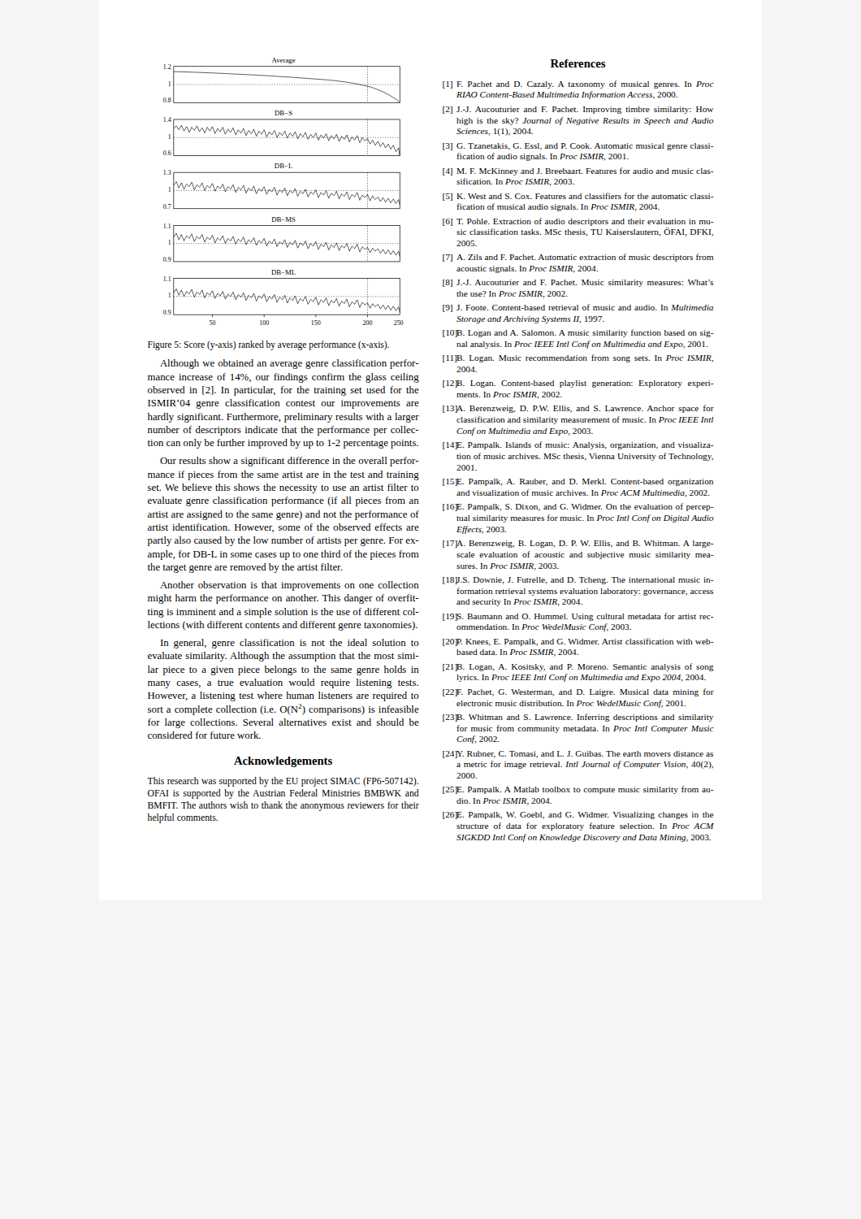Average 1.2 1 0.8 DB−S 1.4 1 0.6 DB−L 1.3 1 0.7 DB−MS 1.1 1 0.9 DB−ML 1.1 1 0.9 50 100 150 200 250
Figure 5: Score (y-axis) ranked by average performance (x-axis).
Although we obtained an average genre classification performance increase of 14%, our findings confirm the glass ceiling observed in [2]. In particular, for the training set used for the ISMIR’04 genre classification contest our improvements are hardly significant. Furthermore, preliminary results with a larger number of descriptors indicate that the performance per collection can only be further improved by up to 1-2 percentage points.
Our results show a significant difference in the overall performance if pieces from the same artist are in the test and training set. We believe this shows the necessity to use an artist filter to evaluate genre classification performance (if all pieces from an artist are assigned to the same genre) and not the performance of artist identification. However, some of the observed effects are partly also caused by the low number of artists per genre. For example, for DB-L in some cases up to one third of the pieces from the target genre are removed by the artist filter.
Another observation is that improvements on one collection might harm the performance on another. This danger of overfitting is imminent and a simple solution is the use of different collections (with different contents and different genre taxonomies).
In general, genre classification is not the ideal solution to evaluate similarity. Although the assumption that the most similar piece to a given piece belongs to the same genre holds in many cases, a true evaluation would require listening tests. However, a listening test where human listeners are required to sort a complete collection (i.e. O(N2) comparisons) is infeasible for large collections. Several alternatives exist and should be considered for future work.
Acknowledgements
This research was supported by the EU project SIMAC (FP6-507142). OFAI is supported by the Austrian Federal Ministries BMBWK and BMFIT. The authors wish to thank the anonymous reviewers for their helpful comments.
References
[1] F. Pachet and D. Cazaly. A taxonomy of musical genres. In Proc RIAO Content-Based Multimedia Information Access, 2000.
[2] J.-J. Aucouturier and F. Pachet. Improving timbre similarity: How high is the sky? Journal of Negative Results in Speech and Audio Sciences, 1(1), 2004.
[3] G. Tzanetakis, G. Essl, and P. Cook. Automatic musical genre classification of audio signals. In Proc ISMIR, 2001.
[4] M. F. McKinney and J. Breebaart. Features for audio and music classification. In Proc ISMIR, 2003.
[5] K. West and S. Cox. Features and classifiers for the automatic classification of musical audio signals. In Proc ISMIR, 2004.
[6] T. Pohle. Extraction of audio descriptors and their evaluation in music classification tasks. MSc thesis, TU Kaiserslautern, ÖFAI, DFKI, 2005.
[7] A. Zils and F. Pachet. Automatic extraction of music descriptors from acoustic signals. In Proc ISMIR, 2004.
[8] J.-J. Aucouturier and F. Pachet. Music similarity measures: What’s the use? In Proc ISMIR, 2002.
[9] J. Foote. Content-based retrieval of music and audio. In Multimedia Storage and Archiving Systems II, 1997.
[10] B. Logan and A. Salomon. A music similarity function based on signal analysis. In Proc IEEE Intl Conf on Multimedia and Expo, 2001.
[11] B. Logan. Music recommendation from song sets. In Proc ISMIR, 2004.
[12] B. Logan. Content-based playlist generation: Exploratory experiments. In Proc ISMIR, 2002.
[13] A. Berenzweig, D. P.W. Ellis, and S. Lawrence. Anchor space for classification and similarity measurement of music. In Proc IEEE Intl Conf on Multimedia and Expo, 2003.
[14] E. Pampalk. Islands of music: Analysis, organization, and visualization of music archives. MSc thesis, Vienna University of Technology, 2001.
[15] E. Pampalk, A. Rauber, and D. Merkl. Content-based organization and visualization of music archives. In Proc ACM Multimedia, 2002.
[16] E. Pampalk, S. Dixon, and G. Widmer. On the evaluation of perceptual similarity measures for music. In Proc Intl Conf on Digital Audio Effects, 2003.
[17] A. Berenzweig, B. Logan, D. P. W. Ellis, and B. Whitman. A large-scale evaluation of acoustic and subjective music similarity measures. In Proc ISMIR, 2003.
[18] J.S. Downie, J. Futrelle, and D. Tcheng. The international music information retrieval systems evaluation laboratory: governance, access and security In Proc ISMIR, 2004.
[19] S. Baumann and O. Hummel. Using cultural metadata for artist recommendation. In Proc WedelMusic Conf, 2003.
[20] P. Knees, E. Pampalk, and G. Widmer. Artist classification with web-based data. In Proc ISMIR, 2004.
[21] B. Logan, A. Kositsky, and P. Moreno. Semantic analysis of song lyrics. In Proc IEEE Intl Conf on Multimedia and Expo 2004, 2004.
[22] F. Pachet, G. Westerman, and D. Laigre. Musical data mining for electronic music distribution. In Proc WedelMusic Conf, 2001.
[23] B. Whitman and S. Lawrence. Inferring descriptions and similarity for music from community metadata. In Proc Intl Computer Music Conf, 2002.
[24] Y. Rubner, C. Tomasi, and L. J. Guibas. The earth movers distance as a metric for image retrieval. Intl Journal of Computer Vision, 40(2), 2000.
[25] E. Pampalk. A Matlab toolbox to compute music similarity from audio. In Proc ISMIR, 2004.
[26] E. Pampalk, W. Goebl, and G. Widmer. Visualizing changes in the structure of data for exploratory feature selection. In Proc ACM SIGKDD Intl Conf on Knowledge Discovery and Data Mining, 2003.